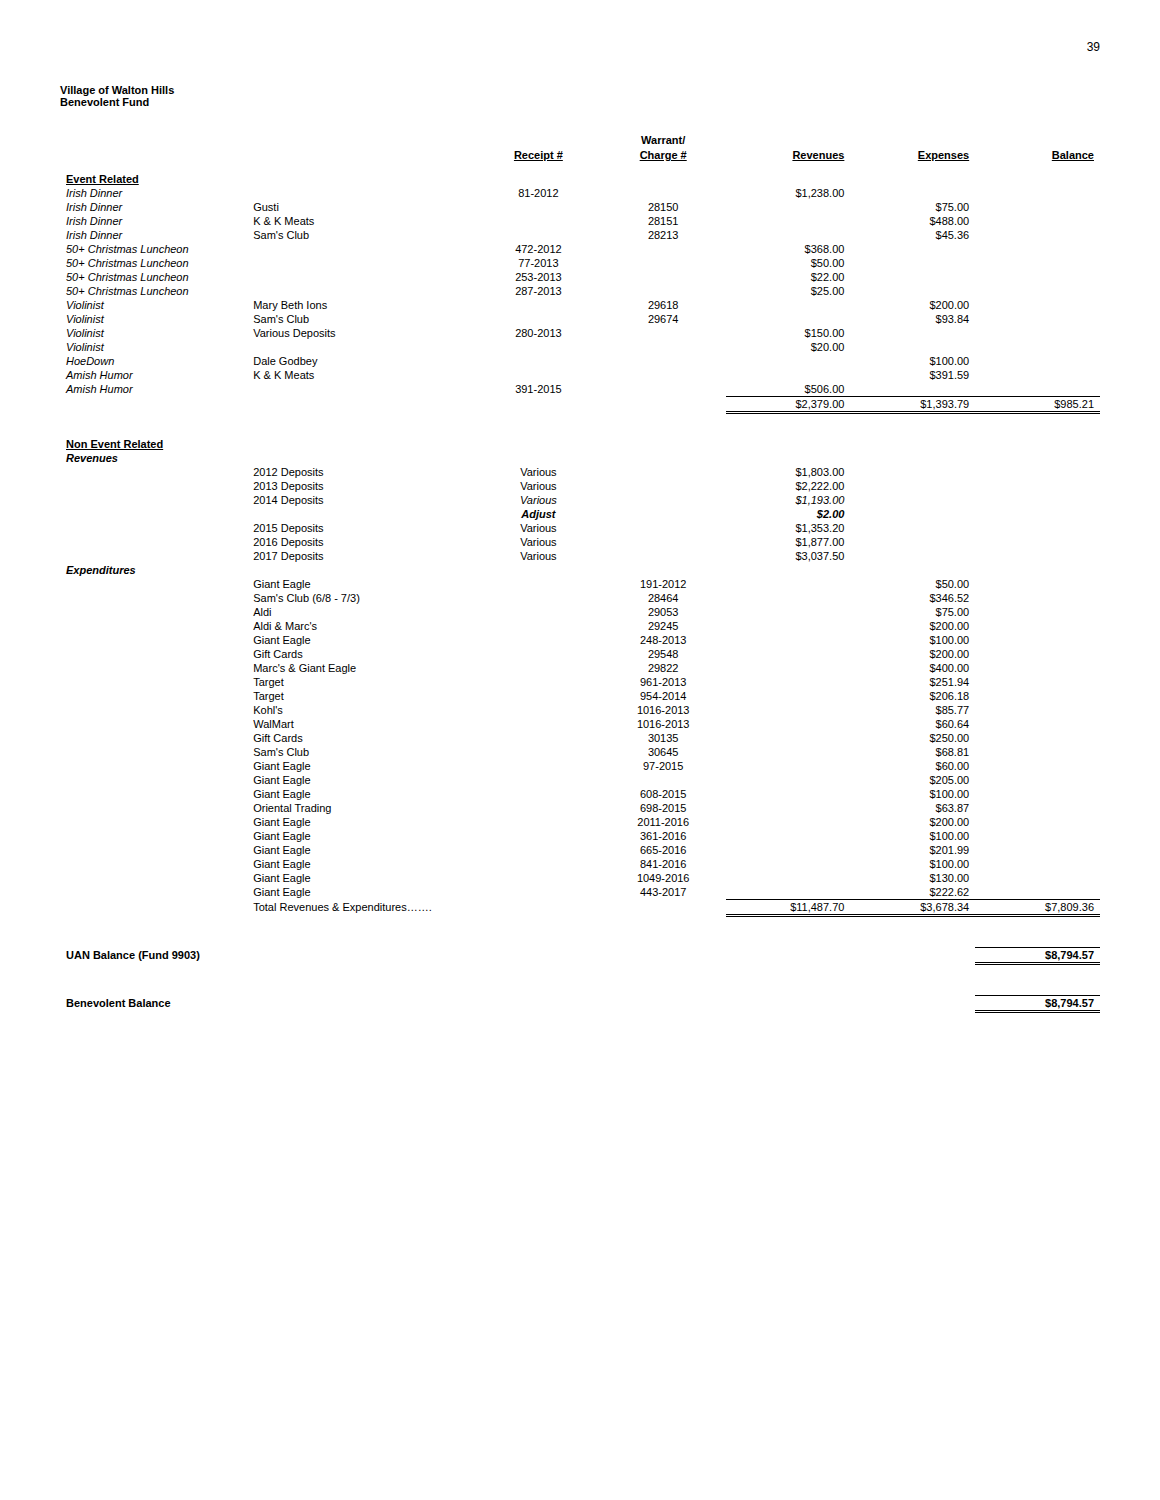39
Village of Walton Hills
Benevolent Fund
| | | | Warrant/ | | | |
| | | Receipt # | Charge # | Revenues | Expenses | Balance |
| Event Related |
| Irish Dinner | | 81-2012 | | $1,238.00 | | |
| Irish Dinner | Gusti | | 28150 | | $75.00 | |
| Irish Dinner | K & K Meats | | 28151 | | $488.00 | |
| Irish Dinner | Sam's Club | | 28213 | | $45.36 | |
| 50+ Christmas Luncheon | | 472-2012 | | $368.00 | | |
| 50+ Christmas Luncheon | | 77-2013 | | $50.00 | | |
| 50+ Christmas Luncheon | | 253-2013 | | $22.00 | | |
| 50+ Christmas Luncheon | | 287-2013 | | $25.00 | | |
| Violinist | Mary Beth Ions | | 29618 | | $200.00 | |
| Violinist | Sam's Club | | 29674 | | $93.84 | |
| Violinist | Various Deposits | 280-2013 | | $150.00 | | |
| Violinist | | | | $20.00 | | |
| HoeDown | Dale Godbey | | | | $100.00 | |
| Amish Humor | K & K Meats | | | | $391.59 | |
| Amish Humor | | 391-2015 | | $506.00 | | |
| | | | | $2,379.00 | $1,393.79 | $985.21 |
| Non Event Related |
| Revenues |
| | 2012 Deposits | Various | | $1,803.00 | | |
| | 2013 Deposits | Various | | $2,222.00 | | |
| | 2014 Deposits | Various | | $1,193.00 | | |
| | | Adjust | | $2.00 | | |
| | 2015 Deposits | Various | | $1,353.20 | | |
| | 2016 Deposits | Various | | $1,877.00 | | |
| | 2017 Deposits | Various | | $3,037.50 | | |
| Expenditures |
| | Giant Eagle | | 191-2012 | | $50.00 | |
| | Sam's Club (6/8 - 7/3) | | 28464 | | $346.52 | |
| | Aldi | | 29053 | | $75.00 | |
| | Aldi & Marc's | | 29245 | | $200.00 | |
| | Giant Eagle | | 248-2013 | | $100.00 | |
| | Gift Cards | | 29548 | | $200.00 | |
| | Marc's & Giant Eagle | | 29822 | | $400.00 | |
| | Target | | 961-2013 | | $251.94 | |
| | Target | | 954-2014 | | $206.18 | |
| | Kohl's | | 1016-2013 | | $85.77 | |
| | WalMart | | 1016-2013 | | $60.64 | |
| | Gift Cards | | 30135 | | $250.00 | |
| | Sam's Club | | 30645 | | $68.81 | |
| | Giant Eagle | | 97-2015 | | $60.00 | |
| | Giant Eagle | | | | $205.00 | |
| | Giant Eagle | | 608-2015 | | $100.00 | |
| | Oriental Trading | | 698-2015 | | $63.87 | |
| | Giant Eagle | | 2011-2016 | | $200.00 | |
| | Giant Eagle | | 361-2016 | | $100.00 | |
| | Giant Eagle | | 665-2016 | | $201.99 | |
| | Giant Eagle | | 841-2016 | | $100.00 | |
| | Giant Eagle | | 1049-2016 | | $130.00 | |
| | Giant Eagle | | 443-2017 | | $222.62 | |
| | Total Revenues & Expenditures……. | | | $11,487.70 | $3,678.34 | $7,809.36 |
| UAN Balance (Fund 9903) | $8,794.57 |
| Benevolent Balance | $8,794.57 |